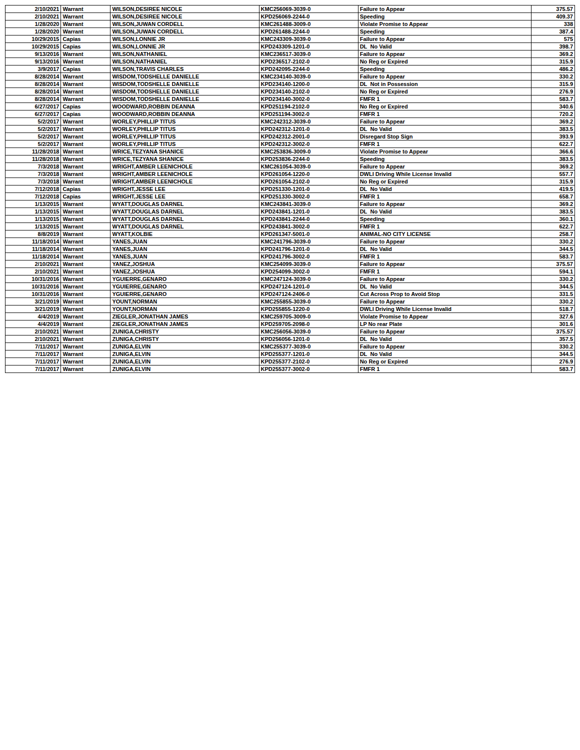| 2/10/2021 | Warrant | WILSON,DESIREE NICOLE | KMC256069-3039-0 | Failure to Appear | 375.57 |
| 2/10/2021 | Warrant | WILSON,DESIREE NICOLE | KPD256069-2244-0 | Speeding | 409.37 |
| 1/28/2020 | Warrant | WILSON,JUWAN CORDELL | KMC261488-3009-0 | Violate Promise to Appear | 338 |
| 1/28/2020 | Warrant | WILSON,JUWAN CORDELL | KPD261488-2244-0 | Speeding | 387.4 |
| 10/29/2015 | Capias | WILSON,LONNIE JR | KMC243309-3039-0 | Failure to Appear | 575 |
| 10/29/2015 | Capias | WILSON,LONNIE JR | KPD243309-1201-0 | DL No Valid | 398.7 |
| 9/13/2016 | Warrant | WILSON,NATHANIEL | KMC236517-3039-0 | Failure to Appear | 369.2 |
| 9/13/2016 | Warrant | WILSON,NATHANIEL | KPD236517-2102-0 | No Reg or Expired | 315.9 |
| 3/9/2017 | Capias | WILSON,TRAVIS CHARLES | KPD242095-2244-0 | Speeding | 486.2 |
| 8/28/2014 | Warrant | WISDOM,TODSHELLE DANIELLE | KMC234140-3039-0 | Failure to Appear | 330.2 |
| 8/28/2014 | Warrant | WISDOM,TODSHELLE DANIELLE | KPD234140-1200-0 | DL Not in Possession | 315.9 |
| 8/28/2014 | Warrant | WISDOM,TODSHELLE DANIELLE | KPD234140-2102-0 | No Reg or Expired | 276.9 |
| 8/28/2014 | Warrant | WISDOM,TODSHELLE DANIELLE | KPD234140-3002-0 | FMFR 1 | 583.7 |
| 6/27/2017 | Capias | WOODWARD,ROBBIN DEANNA | KPD251194-2102-0 | No Reg or Expired | 340.6 |
| 6/27/2017 | Capias | WOODWARD,ROBBIN DEANNA | KPD251194-3002-0 | FMFR 1 | 720.2 |
| 5/2/2017 | Warrant | WORLEY,PHILLIP TITUS | KMC242312-3039-0 | Failure to Appear | 369.2 |
| 5/2/2017 | Warrant | WORLEY,PHILLIP TITUS | KPD242312-1201-0 | DL No Valid | 383.5 |
| 5/2/2017 | Warrant | WORLEY,PHILLIP TITUS | KPD242312-2001-0 | Disregard Stop Sign | 393.9 |
| 5/2/2017 | Warrant | WORLEY,PHILLIP TITUS | KPD242312-3002-0 | FMFR 1 | 622.7 |
| 11/28/2018 | Warrant | WRICE,TEZYANA SHANICE | KMC253836-3009-0 | Violate Promise to Appear | 366.6 |
| 11/28/2018 | Warrant | WRICE,TEZYANA SHANICE | KPD253836-2244-0 | Speeding | 383.5 |
| 7/3/2018 | Warrant | WRIGHT,AMBER LEENICHOLE | KMC261054-3039-0 | Failure to Appear | 369.2 |
| 7/3/2018 | Warrant | WRIGHT,AMBER LEENICHOLE | KPD261054-1220-0 | DWLI Driving While License Invalid | 557.7 |
| 7/3/2018 | Warrant | WRIGHT,AMBER LEENICHOLE | KPD261054-2102-0 | No Reg or Expired | 315.9 |
| 7/12/2018 | Capias | WRIGHT,JESSE LEE | KPD251330-1201-0 | DL No Valid | 419.5 |
| 7/12/2018 | Capias | WRIGHT,JESSE LEE | KPD251330-3002-0 | FMFR 1 | 658.7 |
| 1/13/2015 | Warrant | WYATT,DOUGLAS DARNEL | KMC243841-3039-0 | Failure to Appear | 369.2 |
| 1/13/2015 | Warrant | WYATT,DOUGLAS DARNEL | KPD243841-1201-0 | DL No Valid | 383.5 |
| 1/13/2015 | Warrant | WYATT,DOUGLAS DARNEL | KPD243841-2244-0 | Speeding | 360.1 |
| 1/13/2015 | Warrant | WYATT,DOUGLAS DARNEL | KPD243841-3002-0 | FMFR 1 | 622.7 |
| 8/8/2019 | Warrant | WYATT,KOLBIE | KPD261347-5001-0 | ANIMAL-NO CITY LICENSE | 258.7 |
| 11/18/2014 | Warrant | YANES,JUAN | KMC241796-3039-0 | Failure to Appear | 330.2 |
| 11/18/2014 | Warrant | YANES,JUAN | KPD241796-1201-0 | DL No Valid | 344.5 |
| 11/18/2014 | Warrant | YANES,JUAN | KPD241796-3002-0 | FMFR 1 | 583.7 |
| 2/10/2021 | Warrant | YANEZ,JOSHUA | KMC254099-3039-0 | Failure to Appear | 375.57 |
| 2/10/2021 | Warrant | YANEZ,JOSHUA | KPD254099-3002-0 | FMFR 1 | 594.1 |
| 10/31/2016 | Warrant | YGUIERRE,GENARO | KMC247124-3039-0 | Failure to Appear | 330.2 |
| 10/31/2016 | Warrant | YGUIERRE,GENARO | KPD247124-1201-0 | DL No Valid | 344.5 |
| 10/31/2016 | Warrant | YGUIERRE,GENARO | KPD247124-2406-0 | Cut Across Prop to Avoid Stop | 331.5 |
| 3/21/2019 | Warrant | YOUNT,NORMAN | KMC255855-3039-0 | Failure to Appear | 330.2 |
| 3/21/2019 | Warrant | YOUNT,NORMAN | KPD255855-1220-0 | DWLI Driving While License Invalid | 518.7 |
| 4/4/2019 | Warrant | ZIEGLER,JONATHAN JAMES | KMC259705-3009-0 | Violate Promise to Appear | 327.6 |
| 4/4/2019 | Warrant | ZIEGLER,JONATHAN JAMES | KPD259705-2098-0 | LP No rear Plate | 301.6 |
| 2/10/2021 | Warrant | ZUNIGA,CHRISTY | KMC256056-3039-0 | Failure to Appear | 375.57 |
| 2/10/2021 | Warrant | ZUNIGA,CHRISTY | KPD256056-1201-0 | DL No Valid | 357.5 |
| 7/11/2017 | Warrant | ZUNIGA,ELVIN | KMC255377-3039-0 | Failure to Appear | 330.2 |
| 7/11/2017 | Warrant | ZUNIGA,ELVIN | KPD255377-1201-0 | DL No Valid | 344.5 |
| 7/11/2017 | Warrant | ZUNIGA,ELVIN | KPD255377-2102-0 | No Reg or Expired | 276.9 |
| 7/11/2017 | Warrant | ZUNIGA,ELVIN | KPD255377-3002-0 | FMFR 1 | 583.7 |